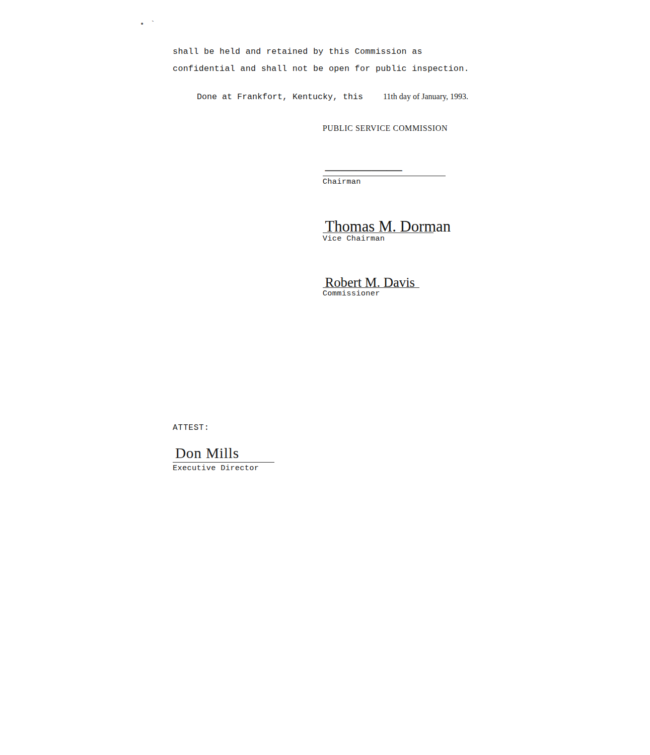• `
shall be held and retained by this Commission as confidential and shall not be open for public inspection.
Done at Frankfort, Kentucky, this 11th day of January, 1993.
PUBLIC SERVICE COMMISSION
—————
Chairman
Thomas M. Dorman
Vice Chairman
Robert M. Davis
Commissioner
ATTEST:
Don Mills
Executive Director